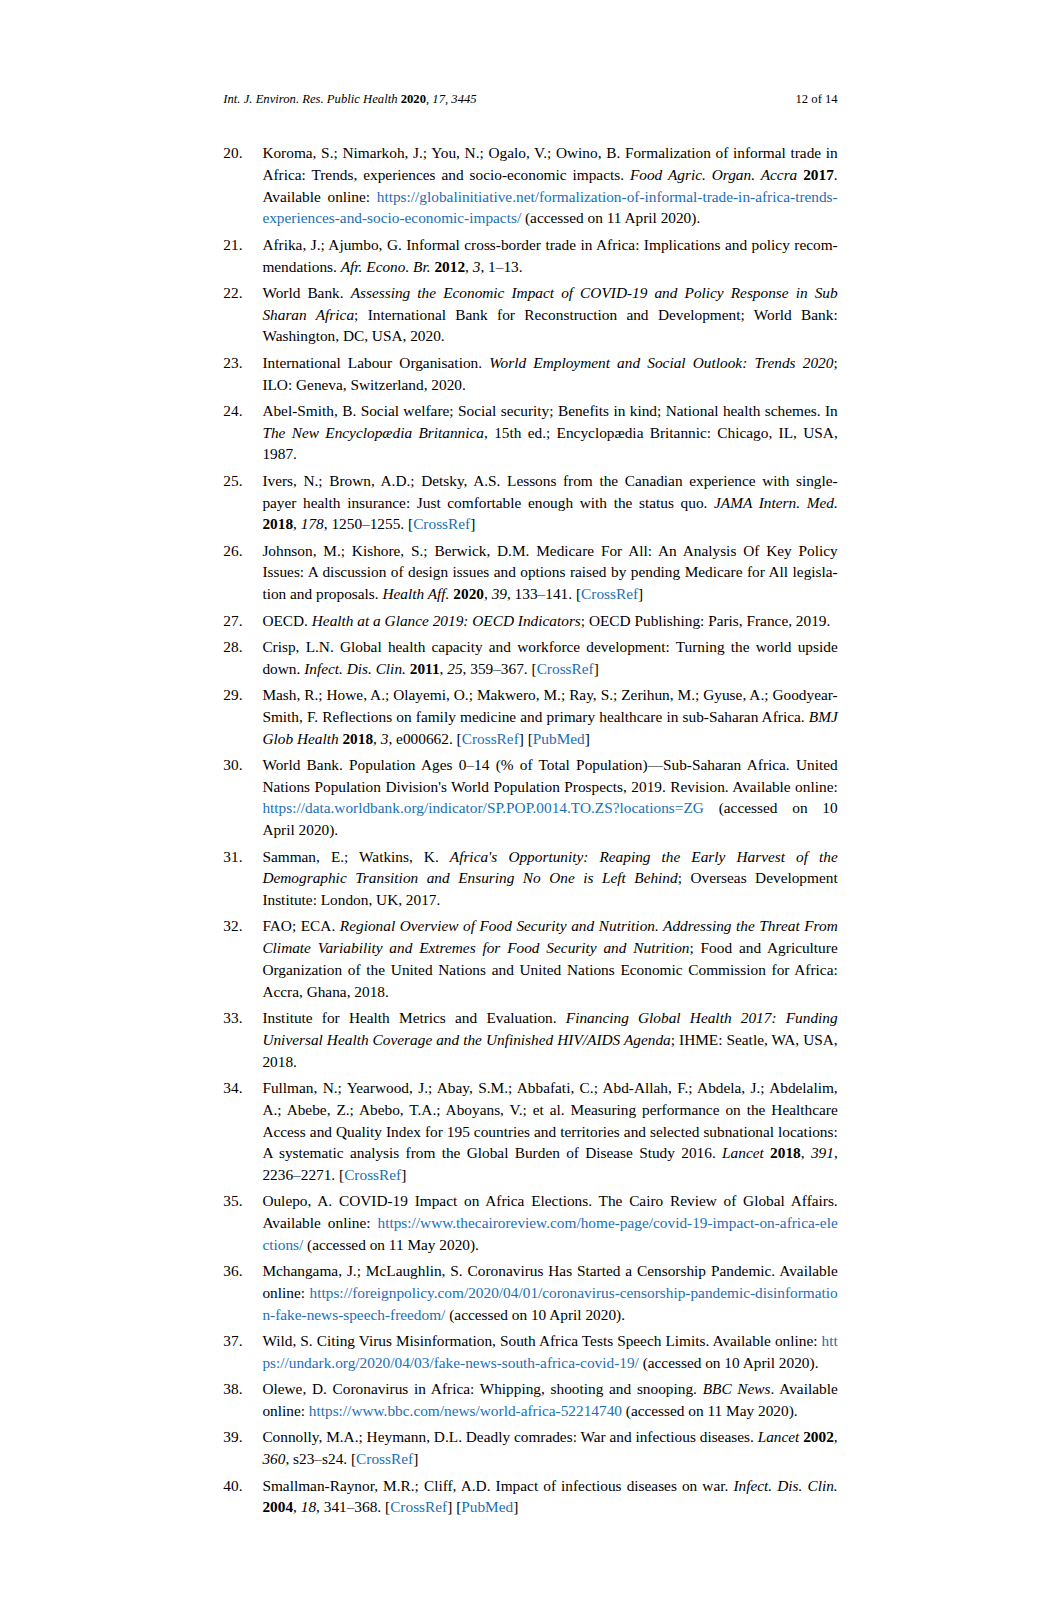Int. J. Environ. Res. Public Health 2020, 17, 3445 12 of 14
Koroma, S.; Nimarkoh, J.; You, N.; Ogalo, V.; Owino, B. Formalization of informal trade in Africa: Trends, experiences and socio-economic impacts. Food Agric. Organ. Accra 2017. Available online: https://globalinitiative.net/formalization-of-informal-trade-in-africa-trends-experiences-and-socio-economic-impacts/ (accessed on 11 April 2020).
Afrika, J.; Ajumbo, G. Informal cross-border trade in Africa: Implications and policy recommendations. Afr. Econo. Br. 2012, 3, 1–13.
World Bank. Assessing the Economic Impact of COVID-19 and Policy Response in Sub Sharan Africa; International Bank for Reconstruction and Development; World Bank: Washington, DC, USA, 2020.
International Labour Organisation. World Employment and Social Outlook: Trends 2020; ILO: Geneva, Switzerland, 2020.
Abel-Smith, B. Social welfare; Social security; Benefits in kind; National health schemes. In The New Encyclopædia Britannica, 15th ed.; Encyclopædia Britannic: Chicago, IL, USA, 1987.
Ivers, N.; Brown, A.D.; Detsky, A.S. Lessons from the Canadian experience with single-payer health insurance: Just comfortable enough with the status quo. JAMA Intern. Med. 2018, 178, 1250–1255. [CrossRef]
Johnson, M.; Kishore, S.; Berwick, D.M. Medicare For All: An Analysis Of Key Policy Issues: A discussion of design issues and options raised by pending Medicare for All legislation and proposals. Health Aff. 2020, 39, 133–141. [CrossRef]
OECD. Health at a Glance 2019: OECD Indicators; OECD Publishing: Paris, France, 2019.
Crisp, L.N. Global health capacity and workforce development: Turning the world upside down. Infect. Dis. Clin. 2011, 25, 359–367. [CrossRef]
Mash, R.; Howe, A.; Olayemi, O.; Makwero, M.; Ray, S.; Zerihun, M.; Gyuse, A.; Goodyear-Smith, F. Reflections on family medicine and primary healthcare in sub-Saharan Africa. BMJ Glob Health 2018, 3, e000662. [CrossRef] [PubMed]
World Bank. Population Ages 0–14 (% of Total Population)—Sub-Saharan Africa. United Nations Population Division's World Population Prospects, 2019. Revision. Available online: https://data.worldbank.org/indicator/SP.POP.0014.TO.ZS?locations=ZG (accessed on 10 April 2020).
Samman, E.; Watkins, K. Africa's Opportunity: Reaping the Early Harvest of the Demographic Transition and Ensuring No One is Left Behind; Overseas Development Institute: London, UK, 2017.
FAO; ECA. Regional Overview of Food Security and Nutrition. Addressing the Threat From Climate Variability and Extremes for Food Security and Nutrition; Food and Agriculture Organization of the United Nations and United Nations Economic Commission for Africa: Accra, Ghana, 2018.
Institute for Health Metrics and Evaluation. Financing Global Health 2017: Funding Universal Health Coverage and the Unfinished HIV/AIDS Agenda; IHME: Seatle, WA, USA, 2018.
Fullman, N.; Yearwood, J.; Abay, S.M.; Abbafati, C.; Abd-Allah, F.; Abdela, J.; Abdelalim, A.; Abebe, Z.; Abebo, T.A.; Aboyans, V.; et al. Measuring performance on the Healthcare Access and Quality Index for 195 countries and territories and selected subnational locations: A systematic analysis from the Global Burden of Disease Study 2016. Lancet 2018, 391, 2236–2271. [CrossRef]
Oulepo, A. COVID-19 Impact on Africa Elections. The Cairo Review of Global Affairs. Available online: https://www.thecairoreview.com/home-page/covid-19-impact-on-africa-elections/ (accessed on 11 May 2020).
Mchangama, J.; McLaughlin, S. Coronavirus Has Started a Censorship Pandemic. Available online: https://foreignpolicy.com/2020/04/01/coronavirus-censorship-pandemic-disinformation-fake-news-speech-freedom/ (accessed on 10 April 2020).
Wild, S. Citing Virus Misinformation, South Africa Tests Speech Limits. Available online: https://undark.org/2020/04/03/fake-news-south-africa-covid-19/ (accessed on 10 April 2020).
Olewe, D. Coronavirus in Africa: Whipping, shooting and snooping. BBC News. Available online: https://www.bbc.com/news/world-africa-52214740 (accessed on 11 May 2020).
Connolly, M.A.; Heymann, D.L. Deadly comrades: War and infectious diseases. Lancet 2002, 360, s23–s24. [CrossRef]
Smallman-Raynor, M.R.; Cliff, A.D. Impact of infectious diseases on war. Infect. Dis. Clin. 2004, 18, 341–368. [CrossRef] [PubMed]